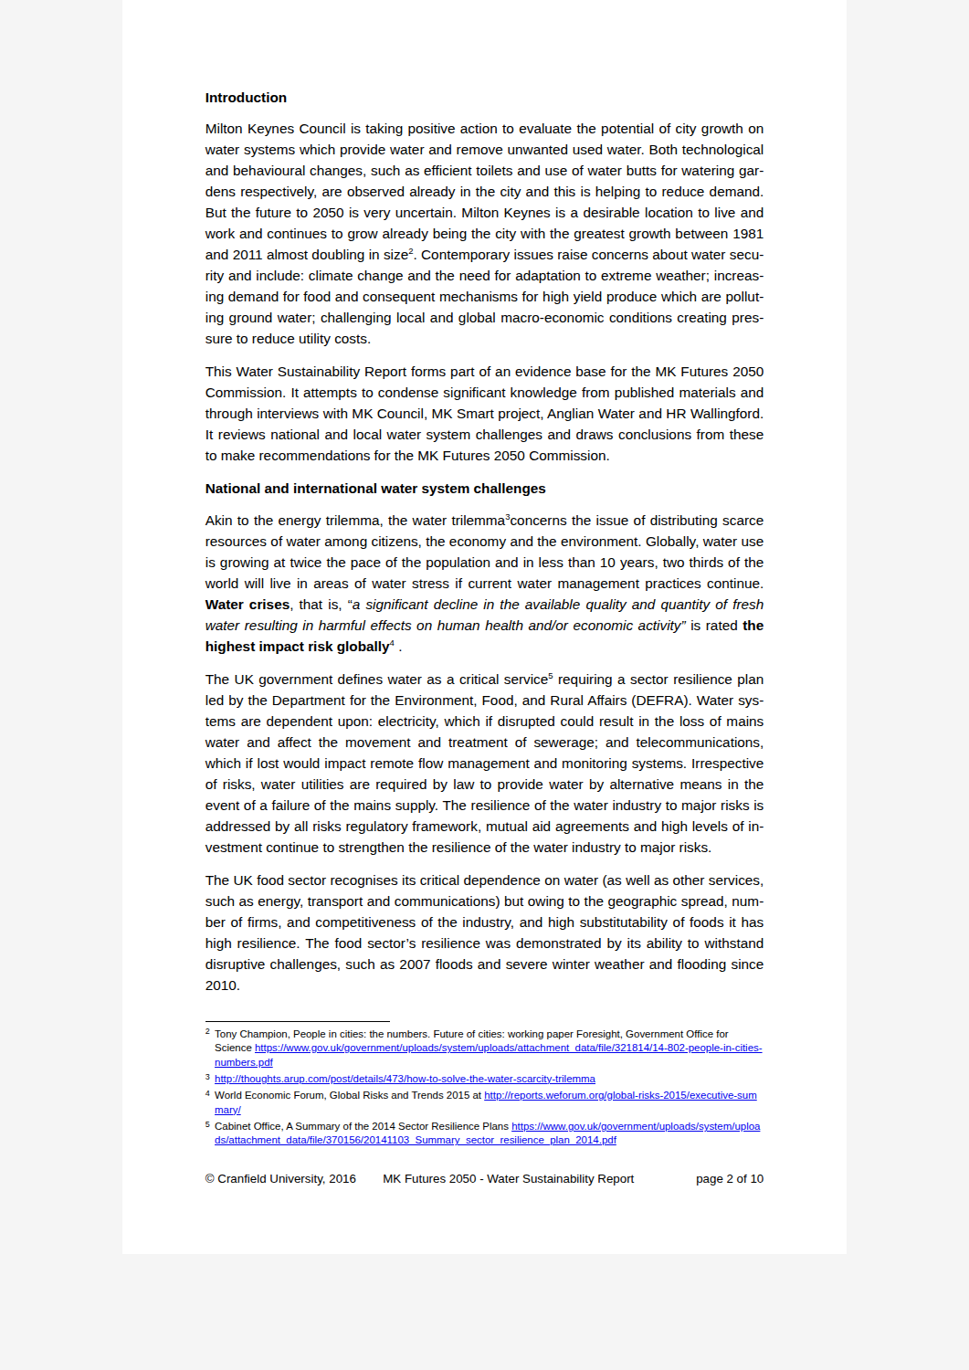Introduction
Milton Keynes Council is taking positive action to evaluate the potential of city growth on water systems which provide water and remove unwanted used water. Both technological and behavioural changes, such as efficient toilets and use of water butts for watering gardens respectively, are observed already in the city and this is helping to reduce demand. But the future to 2050 is very uncertain. Milton Keynes is a desirable location to live and work and continues to grow already being the city with the greatest growth between 1981 and 2011 almost doubling in size2. Contemporary issues raise concerns about water security and include: climate change and the need for adaptation to extreme weather; increasing demand for food and consequent mechanisms for high yield produce which are polluting ground water; challenging local and global macro-economic conditions creating pressure to reduce utility costs.
This Water Sustainability Report forms part of an evidence base for the MK Futures 2050 Commission. It attempts to condense significant knowledge from published materials and through interviews with MK Council, MK Smart project, Anglian Water and HR Wallingford. It reviews national and local water system challenges and draws conclusions from these to make recommendations for the MK Futures 2050 Commission.
National and international water system challenges
Akin to the energy trilemma, the water trilemma3concerns the issue of distributing scarce resources of water among citizens, the economy and the environment. Globally, water use is growing at twice the pace of the population and in less than 10 years, two thirds of the world will live in areas of water stress if current water management practices continue. Water crises, that is, “a significant decline in the available quality and quantity of fresh water resulting in harmful effects on human health and/or economic activity” is rated the highest impact risk globally4 .
The UK government defines water as a critical service5 requiring a sector resilience plan led by the Department for the Environment, Food, and Rural Affairs (DEFRA). Water systems are dependent upon: electricity, which if disrupted could result in the loss of mains water and affect the movement and treatment of sewerage; and telecommunications, which if lost would impact remote flow management and monitoring systems. Irrespective of risks, water utilities are required by law to provide water by alternative means in the event of a failure of the mains supply. The resilience of the water industry to major risks is addressed by all risks regulatory framework, mutual aid agreements and high levels of investment continue to strengthen the resilience of the water industry to major risks.
The UK food sector recognises its critical dependence on water (as well as other services, such as energy, transport and communications) but owing to the geographic spread, number of firms, and competitiveness of the industry, and high substitutability of foods it has high resilience. The food sector’s resilience was demonstrated by its ability to withstand disruptive challenges, such as 2007 floods and severe winter weather and flooding since 2010.
2 Tony Champion, People in cities: the numbers. Future of cities: working paper Foresight, Government Office for Science https://www.gov.uk/government/uploads/system/uploads/attachment_data/file/321814/14-802-people-in-cities-numbers.pdf
3 http://thoughts.arup.com/post/details/473/how-to-solve-the-water-scarcity-trilemma
4 World Economic Forum, Global Risks and Trends 2015 at http://reports.weforum.org/global-risks-2015/executive-summary/
5 Cabinet Office, A Summary of the 2014 Sector Resilience Plans https://www.gov.uk/government/uploads/system/uploads/attachment_data/file/370156/20141103_Summary_sector_resilience_plan_2014.pdf
© Cranfield University, 2016 MK Futures 2050 - Water Sustainability Report page 2 of 10